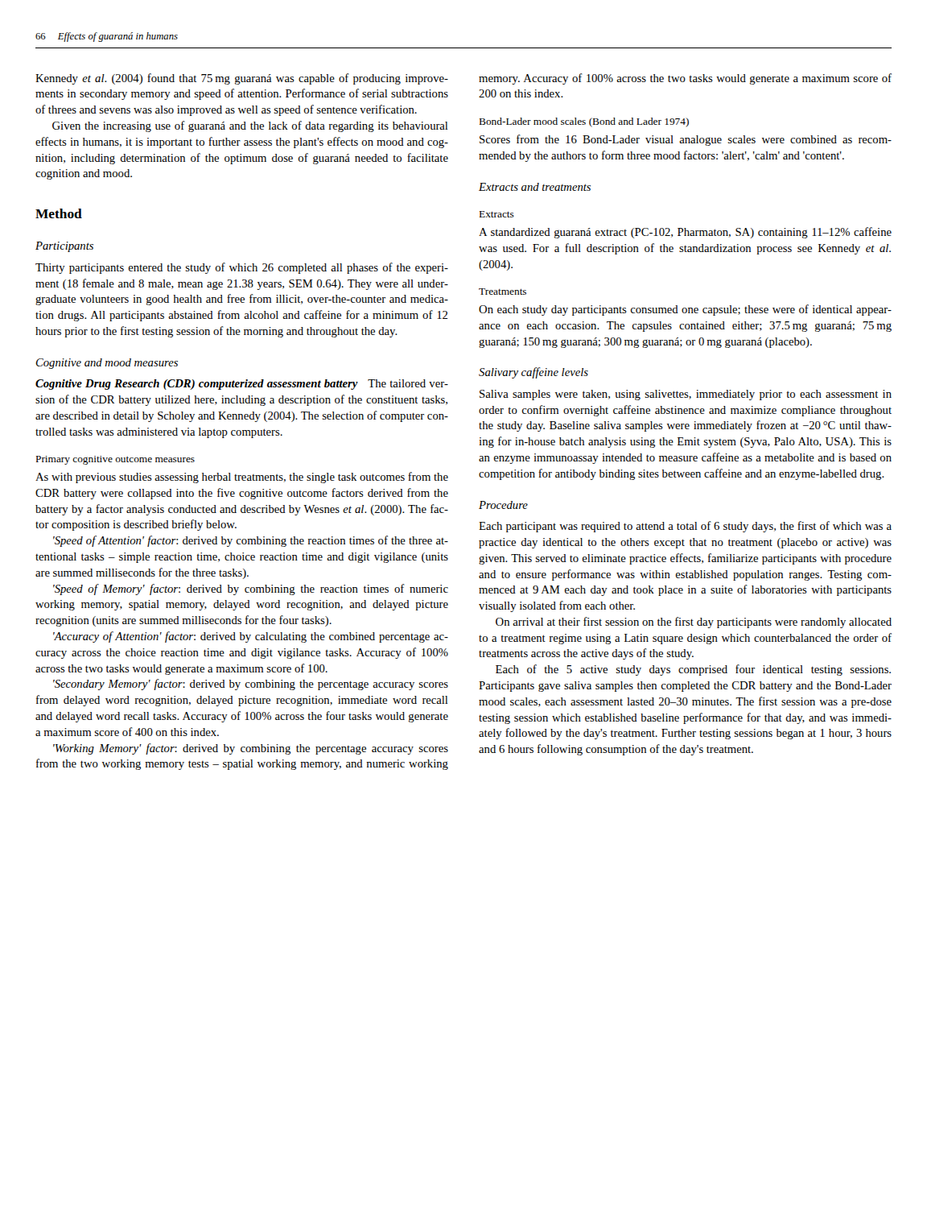66 Effects of guaraná in humans
Kennedy et al. (2004) found that 75 mg guaraná was capable of producing improvements in secondary memory and speed of attention. Performance of serial subtractions of threes and sevens was also improved as well as speed of sentence verification.
Given the increasing use of guaraná and the lack of data regarding its behavioural effects in humans, it is important to further assess the plant's effects on mood and cognition, including determination of the optimum dose of guaraná needed to facilitate cognition and mood.
Method
Participants
Thirty participants entered the study of which 26 completed all phases of the experiment (18 female and 8 male, mean age 21.38 years, SEM 0.64). They were all undergraduate volunteers in good health and free from illicit, over-the-counter and medication drugs. All participants abstained from alcohol and caffeine for a minimum of 12 hours prior to the first testing session of the morning and throughout the day.
Cognitive and mood measures
Cognitive Drug Research (CDR) computerized assessment battery The tailored version of the CDR battery utilized here, including a description of the constituent tasks, are described in detail by Scholey and Kennedy (2004). The selection of computer controlled tasks was administered via laptop computers.
Primary cognitive outcome measures
As with previous studies assessing herbal treatments, the single task outcomes from the CDR battery were collapsed into the five cognitive outcome factors derived from the battery by a factor analysis conducted and described by Wesnes et al. (2000). The factor composition is described briefly below.
'Speed of Attention' factor: derived by combining the reaction times of the three attentional tasks – simple reaction time, choice reaction time and digit vigilance (units are summed milliseconds for the three tasks).
'Speed of Memory' factor: derived by combining the reaction times of numeric working memory, spatial memory, delayed word recognition, and delayed picture recognition (units are summed milliseconds for the four tasks).
'Accuracy of Attention' factor: derived by calculating the combined percentage accuracy across the choice reaction time and digit vigilance tasks. Accuracy of 100% across the two tasks would generate a maximum score of 100.
'Secondary Memory' factor: derived by combining the percentage accuracy scores from delayed word recognition, delayed picture recognition, immediate word recall and delayed word recall tasks. Accuracy of 100% across the four tasks would generate a maximum score of 400 on this index.
'Working Memory' factor: derived by combining the percentage accuracy scores from the two working memory tests – spatial working memory, and numeric working memory. Accuracy of 100% across the two tasks would generate a maximum score of 200 on this index.
Bond-Lader mood scales (Bond and Lader 1974)
Scores from the 16 Bond-Lader visual analogue scales were combined as recommended by the authors to form three mood factors: 'alert', 'calm' and 'content'.
Extracts and treatments
Extracts
A standardized guaraná extract (PC-102, Pharmaton, SA) containing 11–12% caffeine was used. For a full description of the standardization process see Kennedy et al. (2004).
Treatments
On each study day participants consumed one capsule; these were of identical appearance on each occasion. The capsules contained either; 37.5 mg guaraná; 75 mg guaraná; 150 mg guaraná; 300 mg guaraná; or 0 mg guaraná (placebo).
Salivary caffeine levels
Saliva samples were taken, using salivettes, immediately prior to each assessment in order to confirm overnight caffeine abstinence and maximize compliance throughout the study day. Baseline saliva samples were immediately frozen at −20 °C until thawing for in-house batch analysis using the Emit system (Syva, Palo Alto, USA). This is an enzyme immunoassay intended to measure caffeine as a metabolite and is based on competition for antibody binding sites between caffeine and an enzyme-labelled drug.
Procedure
Each participant was required to attend a total of 6 study days, the first of which was a practice day identical to the others except that no treatment (placebo or active) was given. This served to eliminate practice effects, familiarize participants with procedure and to ensure performance was within established population ranges. Testing commenced at 9 AM each day and took place in a suite of laboratories with participants visually isolated from each other.
On arrival at their first session on the first day participants were randomly allocated to a treatment regime using a Latin square design which counterbalanced the order of treatments across the active days of the study.
Each of the 5 active study days comprised four identical testing sessions. Participants gave saliva samples then completed the CDR battery and the Bond-Lader mood scales, each assessment lasted 20–30 minutes. The first session was a pre-dose testing session which established baseline performance for that day, and was immediately followed by the day's treatment. Further testing sessions began at 1 hour, 3 hours and 6 hours following consumption of the day's treatment.